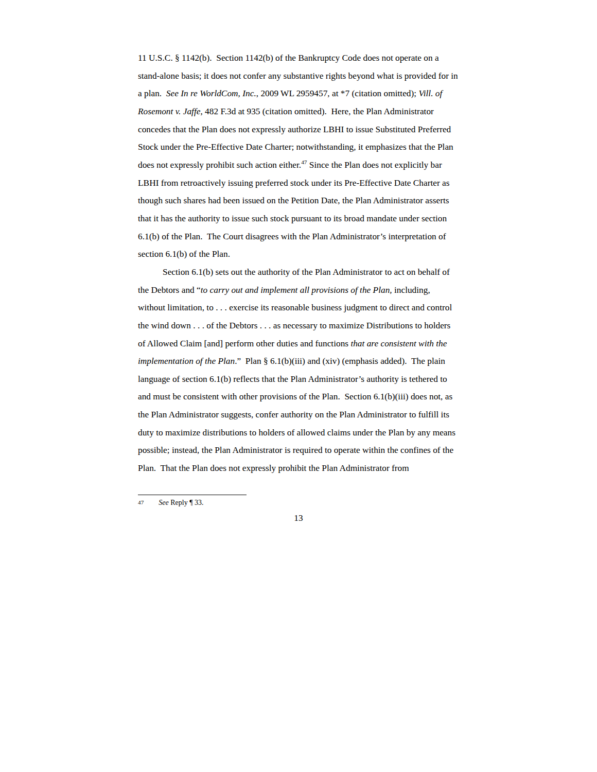11 U.S.C. § 1142(b). Section 1142(b) of the Bankruptcy Code does not operate on a stand-alone basis; it does not confer any substantive rights beyond what is provided for in a plan. See In re WorldCom, Inc., 2009 WL 2959457, at *7 (citation omitted); Vill. of Rosemont v. Jaffe, 482 F.3d at 935 (citation omitted). Here, the Plan Administrator concedes that the Plan does not expressly authorize LBHI to issue Substituted Preferred Stock under the Pre-Effective Date Charter; notwithstanding, it emphasizes that the Plan does not expressly prohibit such action either.47 Since the Plan does not explicitly bar LBHI from retroactively issuing preferred stock under its Pre-Effective Date Charter as though such shares had been issued on the Petition Date, the Plan Administrator asserts that it has the authority to issue such stock pursuant to its broad mandate under section 6.1(b) of the Plan. The Court disagrees with the Plan Administrator’s interpretation of section 6.1(b) of the Plan.
Section 6.1(b) sets out the authority of the Plan Administrator to act on behalf of the Debtors and “to carry out and implement all provisions of the Plan, including, without limitation, to . . . exercise its reasonable business judgment to direct and control the wind down . . . of the Debtors . . . as necessary to maximize Distributions to holders of Allowed Claim [and] perform other duties and functions that are consistent with the implementation of the Plan.” Plan § 6.1(b)(iii) and (xiv) (emphasis added). The plain language of section 6.1(b) reflects that the Plan Administrator’s authority is tethered to and must be consistent with other provisions of the Plan. Section 6.1(b)(iii) does not, as the Plan Administrator suggests, confer authority on the Plan Administrator to fulfill its duty to maximize distributions to holders of allowed claims under the Plan by any means possible; instead, the Plan Administrator is required to operate within the confines of the Plan. That the Plan does not expressly prohibit the Plan Administrator from
47 See Reply ¶ 33.
13